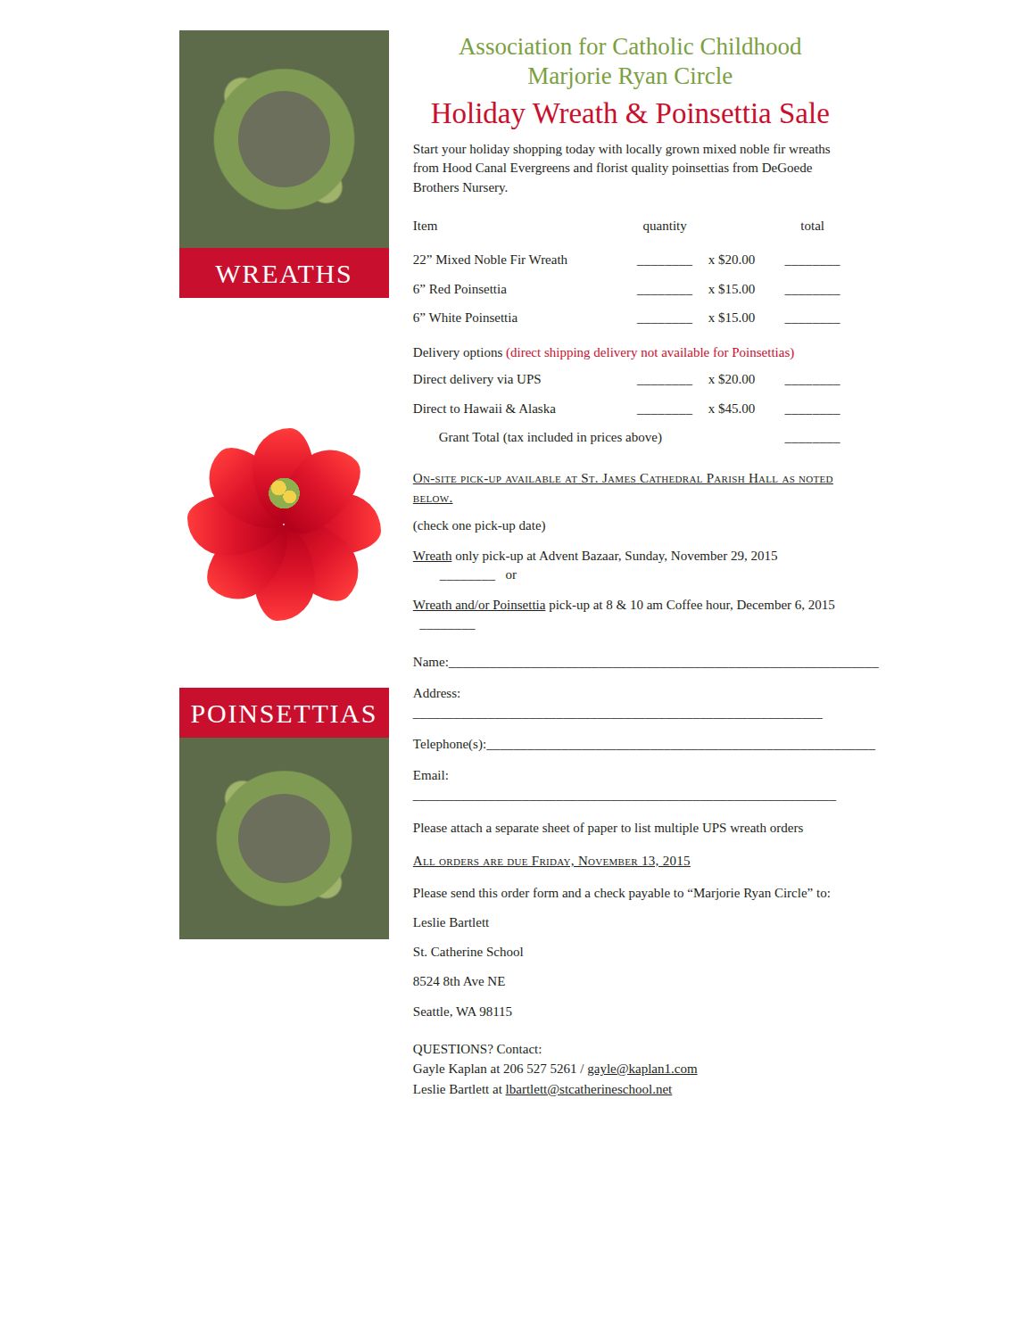WREATHS
POINSETTIAS
Association for Catholic Childhood Marjorie Ryan Circle
Holiday Wreath & Poinsettia Sale
Start your holiday shopping today with locally grown mixed noble fir wreaths from Hood Canal Evergreens and florist quality poinsettias from DeGoede Brothers Nursery.
| Item | quantity | | total |
| --- | --- | --- | --- |
| 22” Mixed Noble Fir Wreath | ________ | x $20.00 | ________ |
| 6” Red Poinsettia | ________ | x $15.00 | ________ |
| 6” White Poinsettia | ________ | x $15.00 | ________ |
Delivery options (direct shipping delivery not available for Poinsettias)
| Direct delivery via UPS | ________ | x $20.00 | ________ |
| Direct to Hawaii & Alaska | ________ | x $45.00 | ________ |
| Grant Total (tax included in prices above) | ________ |
On-site pick-up available at St. James Cathedral Parish Hall as noted below.
(check one pick-up date)
Wreath only pick-up at Advent Bazaar, Sunday, November 29, 2015 ________ or
Wreath and/or Poinsettia pick-up at 8 & 10 am Coffee hour, December 6, 2015 ________
Name:_______________________________________________________________
Address: ____________________________________________________________
Telephone(s):_________________________________________________________
Email: ______________________________________________________________
Please attach a separate sheet of paper to list multiple UPS wreath orders
All orders are due Friday, November 13, 2015
Please send this order form and a check payable to “Marjorie Ryan Circle” to:
Leslie Bartlett
St. Catherine School
8524 8th Ave NE
Seattle, WA 98115
QUESTIONS? Contact:
Gayle Kaplan at 206 527 5261 / gayle@kaplan1.com
Leslie Bartlett at lbartlett@stcatherineschool.net